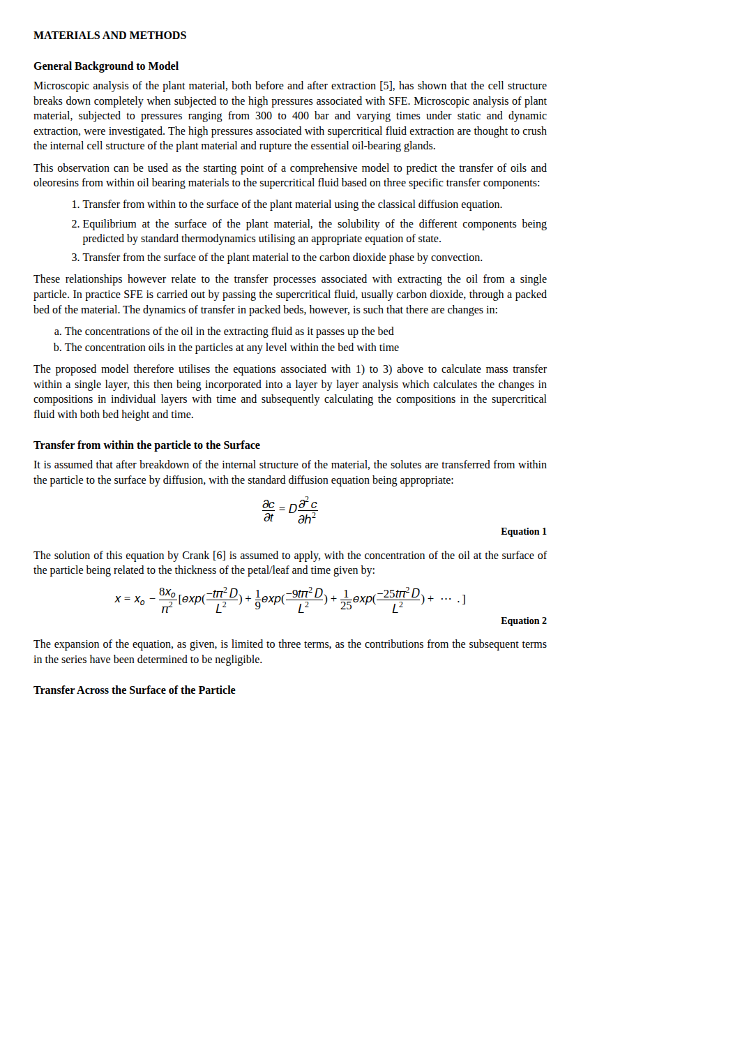MATERIALS AND METHODS
General Background to Model
Microscopic analysis of the plant material, both before and after extraction [5], has shown that the cell structure breaks down completely when subjected to the high pressures associated with SFE. Microscopic analysis of plant material, subjected to pressures ranging from 300 to 400 bar and varying times under static and dynamic extraction, were investigated. The high pressures associated with supercritical fluid extraction are thought to crush the internal cell structure of the plant material and rupture the essential oil-bearing glands.
This observation can be used as the starting point of a comprehensive model to predict the transfer of oils and oleoresins from within oil bearing materials to the supercritical fluid based on three specific transfer components:
Transfer from within to the surface of the plant material using the classical diffusion equation.
Equilibrium at the surface of the plant material, the solubility of the different components being predicted by standard thermodynamics utilising an appropriate equation of state.
Transfer from the surface of the plant material to the carbon dioxide phase by convection.
These relationships however relate to the transfer processes associated with extracting the oil from a single particle. In practice SFE is carried out by passing the supercritical fluid, usually carbon dioxide, through a packed bed of the material. The dynamics of transfer in packed beds, however, is such that there are changes in:
The concentrations of the oil in the extracting fluid as it passes up the bed
The concentration oils in the particles at any level within the bed with time
The proposed model therefore utilises the equations associated with 1) to 3) above to calculate mass transfer within a single layer, this then being incorporated into a layer by layer analysis which calculates the changes in compositions in individual layers with time and subsequently calculating the compositions in the supercritical fluid with both bed height and time.
Transfer from within the particle to the Surface
It is assumed that after breakdown of the internal structure of the material, the solutes are transferred from within the particle to the surface by diffusion, with the standard diffusion equation being appropriate:
∂c ∂t = D ∂2c ∂h2
Equation 1
The solution of this equation by Crank [6] is assumed to apply, with the concentration of the oil at the surface of the particle being related to the thickness of the petal/leaf and time given by:
x = xo − 8xo π2 [ exp ( −tπ2D L2 ) + 19 exp ( −9tπ2D L2 ) + 125 exp ( −25tπ2D L2 ) + ⋯ . ]
Equation 2
The expansion of the equation, as given, is limited to three terms, as the contributions from the subsequent terms in the series have been determined to be negligible.
Transfer Across the Surface of the Particle